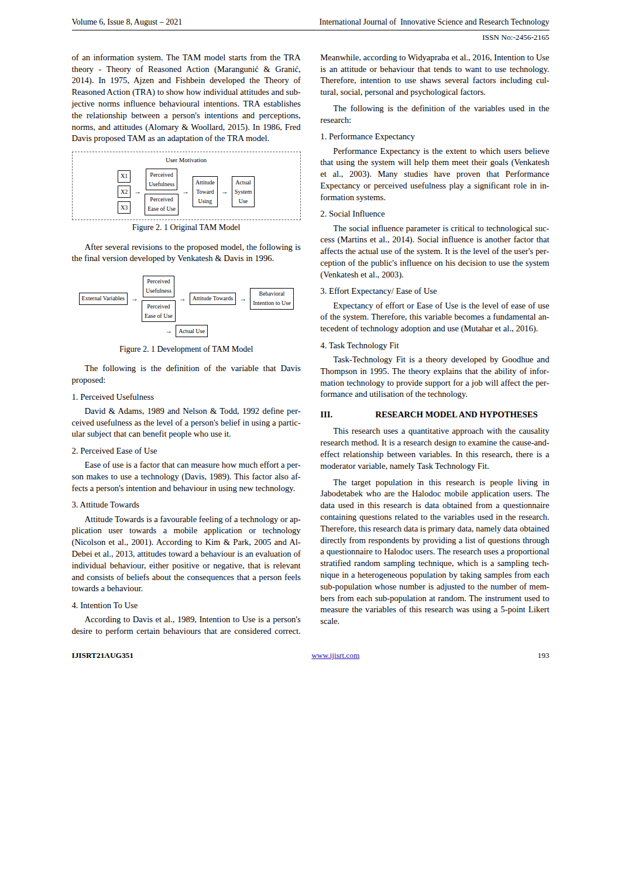Volume 6, Issue 8, August – 2021
International Journal of Innovative Science and Research Technology
ISSN No:-2456-2165
of an information system. The TAM model starts from the TRA theory - Theory of Reasoned Action (Marangunić & Granić, 2014). In 1975, Ajzen and Fishbein developed the Theory of Reasoned Action (TRA) to show how individual attitudes and subjective norms influence behavioural intentions. TRA establishes the relationship between a person's intentions and perceptions, norms, and attitudes (Alomary & Woollard, 2015). In 1986, Fred Davis proposed TAM as an adaptation of the TRA model.
User Motivation
X1 X2 X3
→
Perceived
Usefulness Perceived
Ease of Use
→ Attitude
Toward
Using → Actual
System
Use
Figure 2. 1 Original TAM Model
After several revisions to the proposed model, the following is the final version developed by Venkatesh & Davis in 1996.
External Variables →
Perceived
Usefulness Perceived
Ease of Use
→ Attitude Towards → Behavioral
Intention to Use → Actual Use
Figure 2. 1 Development of TAM Model
The following is the definition of the variable that Davis proposed:
1. Perceived Usefulness
David & Adams, 1989 and Nelson & Todd, 1992 define perceived usefulness as the level of a person's belief in using a particular subject that can benefit people who use it.
2. Perceived Ease of Use
Ease of use is a factor that can measure how much effort a person makes to use a technology (Davis, 1989). This factor also affects a person's intention and behaviour in using new technology.
3. Attitude Towards
Attitude Towards is a favourable feeling of a technology or application user towards a mobile application or technology (Nicolson et al., 2001). According to Kim & Park, 2005 and Al-Debei et al., 2013, attitudes toward a behaviour is an evaluation of individual behaviour, either positive or negative, that is relevant and consists of beliefs about the consequences that a person feels towards a behaviour.
4. Intention To Use
According to Davis et al., 1989, Intention to Use is a person's desire to perform certain behaviours that are considered correct. Meanwhile, according to Widyapraba et al., 2016, Intention to Use is an attitude or behaviour that tends to want to use technology. Therefore, intention to use shaws several factors including cultural, social, personal and psychological factors.
The following is the definition of the variables used in the research:
1. Performance Expectancy
Performance Expectancy is the extent to which users believe that using the system will help them meet their goals (Venkatesh et al., 2003). Many studies have proven that Performance Expectancy or perceived usefulness play a significant role in information systems.
2. Social Influence
The social influence parameter is critical to technological success (Martins et al., 2014). Social influence is another factor that affects the actual use of the system. It is the level of the user's perception of the public's influence on his decision to use the system (Venkatesh et al., 2003).
3. Effort Expectancy/ Ease of Use
Expectancy of effort or Ease of Use is the level of ease of use of the system. Therefore, this variable becomes a fundamental antecedent of technology adoption and use (Mutahar et al., 2016).
4. Task Technology Fit
Task-Technology Fit is a theory developed by Goodhue and Thompson in 1995. The theory explains that the ability of information technology to provide support for a job will affect the performance and utilisation of the technology.
III. RESEARCH MODEL AND HYPOTHESES
This research uses a quantitative approach with the causality research method. It is a research design to examine the cause-and-effect relationship between variables. In this research, there is a moderator variable, namely Task Technology Fit.
The target population in this research is people living in Jabodetabek who are the Halodoc mobile application users. The data used in this research is data obtained from a questionnaire containing questions related to the variables used in the research. Therefore, this research data is primary data, namely data obtained directly from respondents by providing a list of questions through a questionnaire to Halodoc users. The research uses a proportional stratified random sampling technique, which is a sampling technique in a heterogeneous population by taking samples from each sub-population whose number is adjusted to the number of members from each sub-population at random. The instrument used to measure the variables of this research was using a 5-point Likert scale.
IJISRT21AUG351
www.ijisrt.com
193